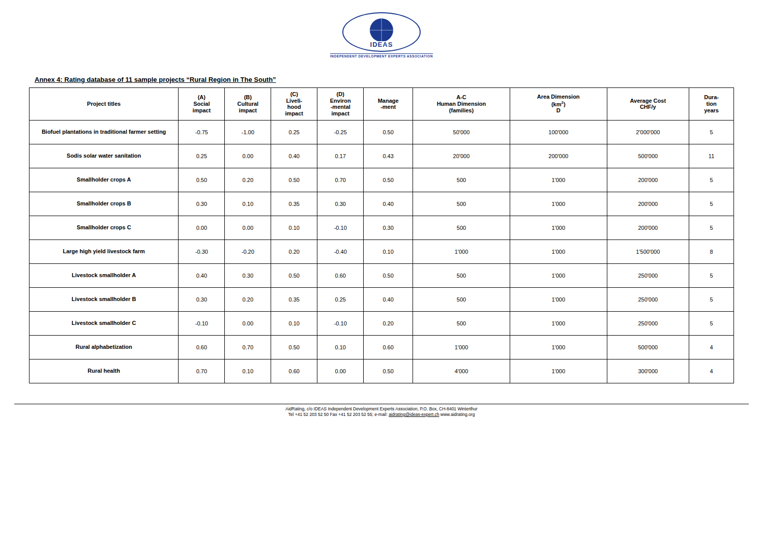IDEAS
Independent Development Experts Association
Annex 4: Rating database of 11 sample projects “Rural Region in The South”
| Project titles | (A) Social impact | (B) Cultural impact | (C) Liveli- hood impact | (D) Environ -mental impact | Manage -ment | A-C Human Dimension (families) | Area Dimension (km 2 ) D | Average Cost CHF/y | Dura- tion years |
| --- | --- | --- | --- | --- | --- | --- | --- | --- | --- |
| Biofuel plantations in traditional farmer setting | -0.75 | -1.00 | 0.25 | -0.25 | 0.50 | 50'000 | 100'000 | 2'000'000 | 5 |
| Sodis solar water sanitation | 0.25 | 0.00 | 0.40 | 0.17 | 0.43 | 20'000 | 200'000 | 500'000 | 11 |
| Smallholder crops A | 0.50 | 0.20 | 0.50 | 0.70 | 0.50 | 500 | 1'000 | 200'000 | 5 |
| Smallholder crops B | 0.30 | 0.10 | 0.35 | 0.30 | 0.40 | 500 | 1'000 | 200'000 | 5 |
| Smallholder crops C | 0.00 | 0.00 | 0.10 | -0.10 | 0.30 | 500 | 1'000 | 200'000 | 5 |
| Large high yield livestock farm | -0.30 | -0.20 | 0.20 | -0.40 | 0.10 | 1'000 | 1'000 | 1'500'000 | 8 |
| Livestock smallholder A | 0.40 | 0.30 | 0.50 | 0.60 | 0.50 | 500 | 1'000 | 250'000 | 5 |
| Livestock smallholder B | 0.30 | 0.20 | 0.35 | 0.25 | 0.40 | 500 | 1'000 | 250'000 | 5 |
| Livestock smallholder C | -0.10 | 0.00 | 0.10 | -0.10 | 0.20 | 500 | 1'000 | 250'000 | 5 |
| Rural alphabetization | 0.60 | 0.70 | 0.50 | 0.10 | 0.60 | 1'000 | 1'000 | 500'000 | 4 |
| Rural health | 0.70 | 0.10 | 0.60 | 0.00 | 0.50 | 4'000 | 1'000 | 300'000 | 4 |
AidRating, c/o IDEAS Independent Development Experts Association, P.O. Box, CH-8401 Winterthur
Tel +41 52 203 52 50 Fax +41 52 203 52 55; e-mail: aidrating@ideas-expert.ch www.aidrating.org